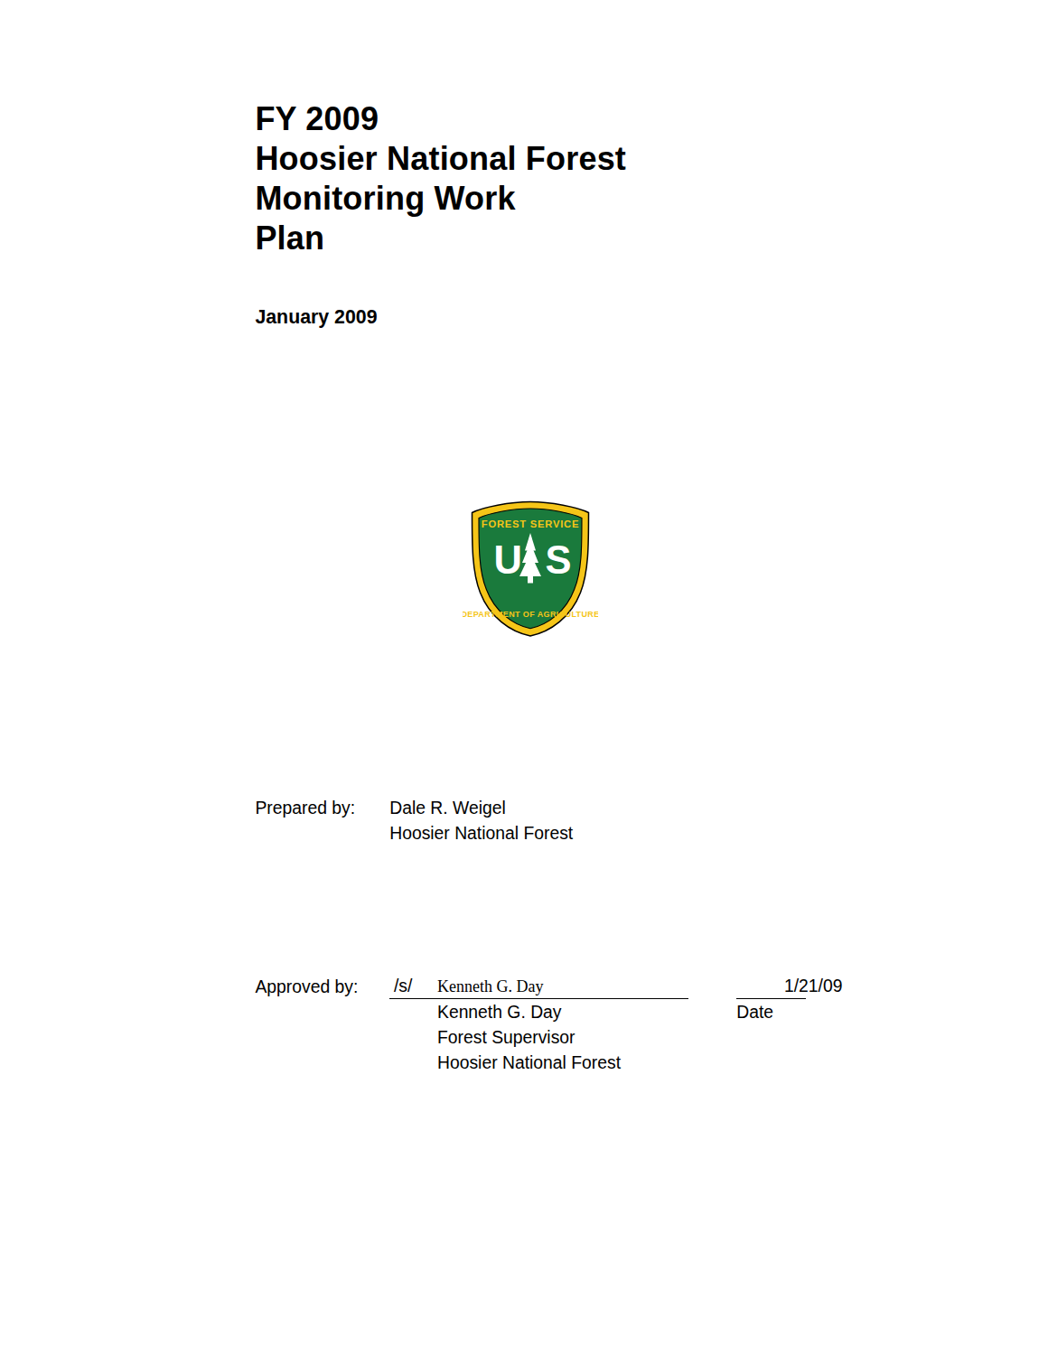FY 2009
Hoosier National Forest
Monitoring Work
Plan
January 2009
FOREST SERVICE U S DEPARTMENT OF AGRICULTURE
Prepared by: Dale R. Weigel
Hoosier National Forest
Approved by:
/s/ Kenneth G. Day
1/21/09
Kenneth G. Day
Forest Supervisor
Hoosier National Forest
Date